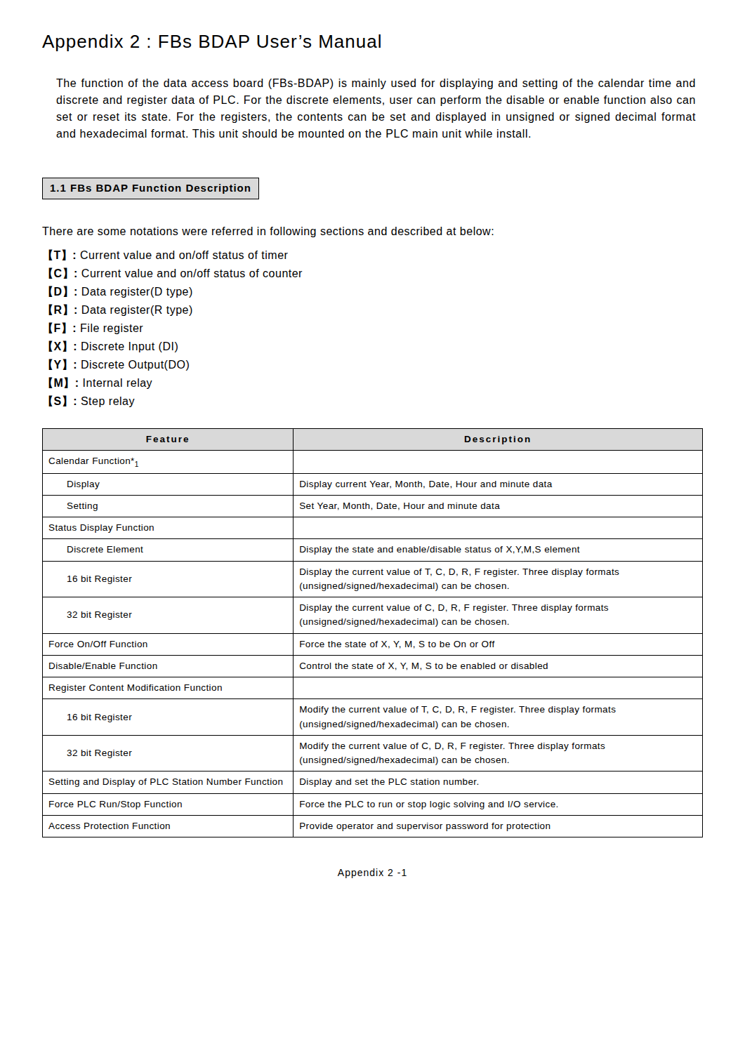Appendix 2 : FBs BDAP User’s Manual
The function of the data access board (FBs-BDAP) is mainly used for displaying and setting of the calendar time and discrete and register data of PLC. For the discrete elements, user can perform the disable or enable function also can set or reset its state. For the registers, the contents can be set and displayed in unsigned or signed decimal format and hexadecimal format. This unit should be mounted on the PLC main unit while install.
1.1 FBs BDAP Function Description
There are some notations were referred in following sections and described at below:
【T】: Current value and on/off status of timer
【C】: Current value and on/off status of counter
【D】: Data register(D type)
【R】: Data register(R type)
【F】: File register
【X】: Discrete Input (DI)
【Y】: Discrete Output(DO)
【M】: Internal relay
【S】: Step relay
| Feature | Description |
| --- | --- |
| Calendar Function* 1 | |
| Display | Display current Year, Month, Date, Hour and minute data |
| Setting | Set Year, Month, Date, Hour and minute data |
| Status Display Function | |
| Discrete Element | Display the state and enable/disable status of X,Y,M,S element |
| 16 bit Register | Display the current value of T, C, D, R, F register. Three display formats (unsigned/signed/hexadecimal) can be chosen. |
| 32 bit Register | Display the current value of C, D, R, F register. Three display formats (unsigned/signed/hexadecimal) can be chosen. |
| Force On/Off Function | Force the state of X, Y, M, S to be On or Off |
| Disable/Enable Function | Control the state of X, Y, M, S to be enabled or disabled |
| Register Content Modification Function | |
| 16 bit Register | Modify the current value of T, C, D, R, F register. Three display formats (unsigned/signed/hexadecimal) can be chosen. |
| 32 bit Register | Modify the current value of C, D, R, F register. Three display formats (unsigned/signed/hexadecimal) can be chosen. |
| Setting and Display of PLC Station Number Function | Display and set the PLC station number. |
| Force PLC Run/Stop Function | Force the PLC to run or stop logic solving and I/O service. |
| Access Protection Function | Provide operator and supervisor password for protection |
Appendix 2 -1